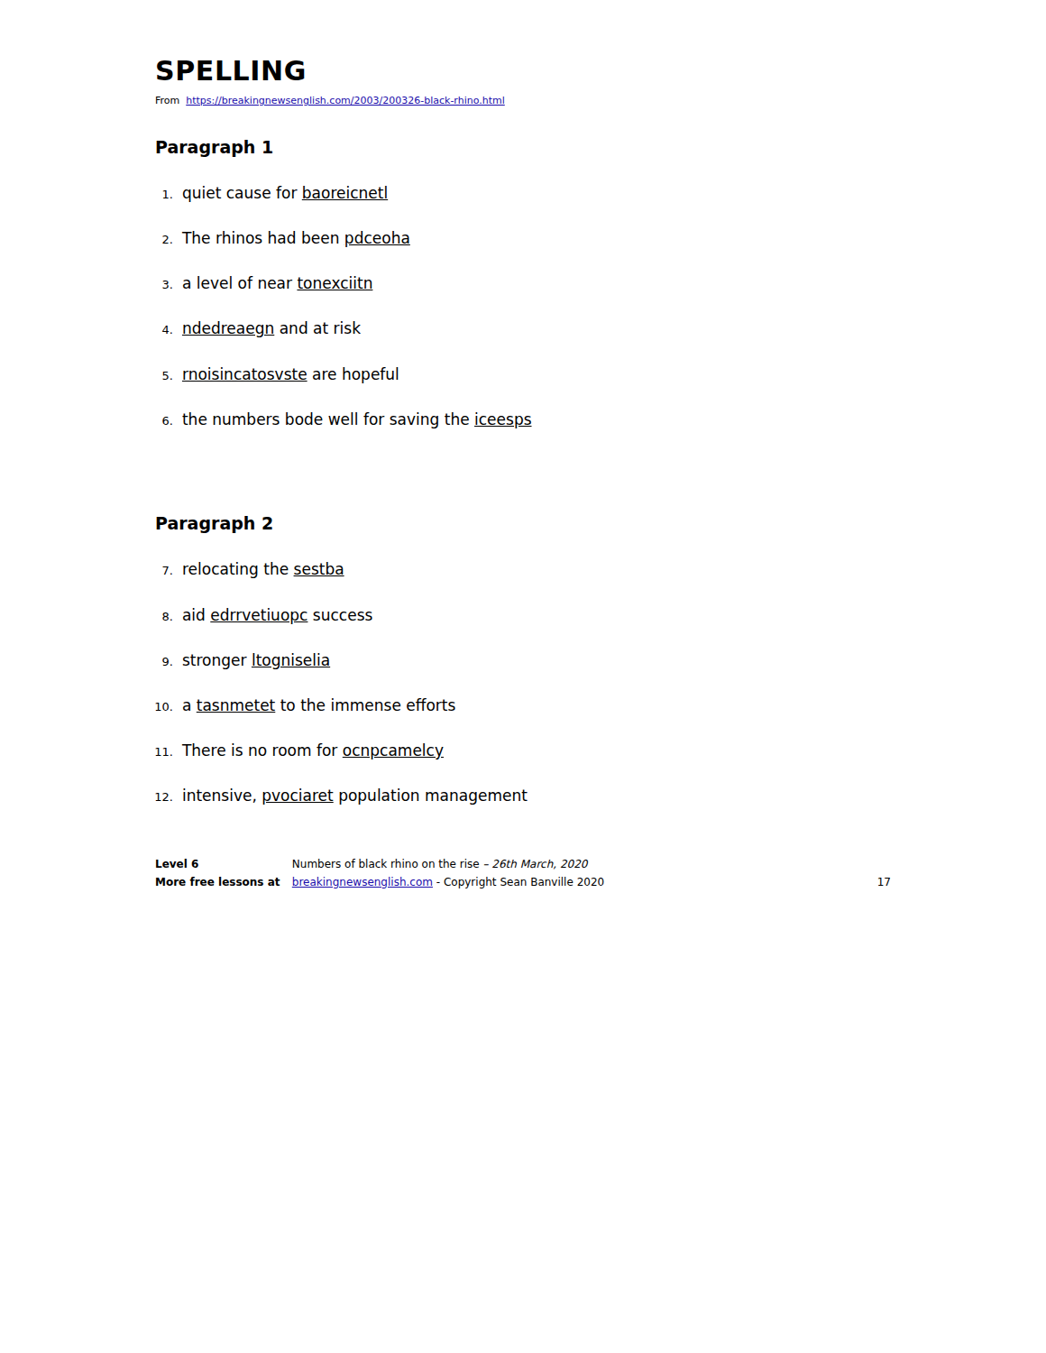SPELLING
From https://breakingnewsenglish.com/2003/200326-black-rhino.html
Paragraph 1
quiet cause for baoreicnetl
The rhinos had been pdceoha
a level of near tonexciitn
ndedreaegn and at risk
rnoisincatosvste are hopeful
the numbers bode well for saving the iceesps
Paragraph 2
relocating the sestba
aid edrrvetiuopc success
stronger ltogniselia
a tasnmetet to the immense efforts
There is no room for ocnpcamelcy
intensive, pvociaret population management
| Level 6 | Numbers of black rhino on the rise – 26th March, 2020 | |
| More free lessons at | breakingnewsenglish.com - Copyright Sean Banville 2020 | 17 |